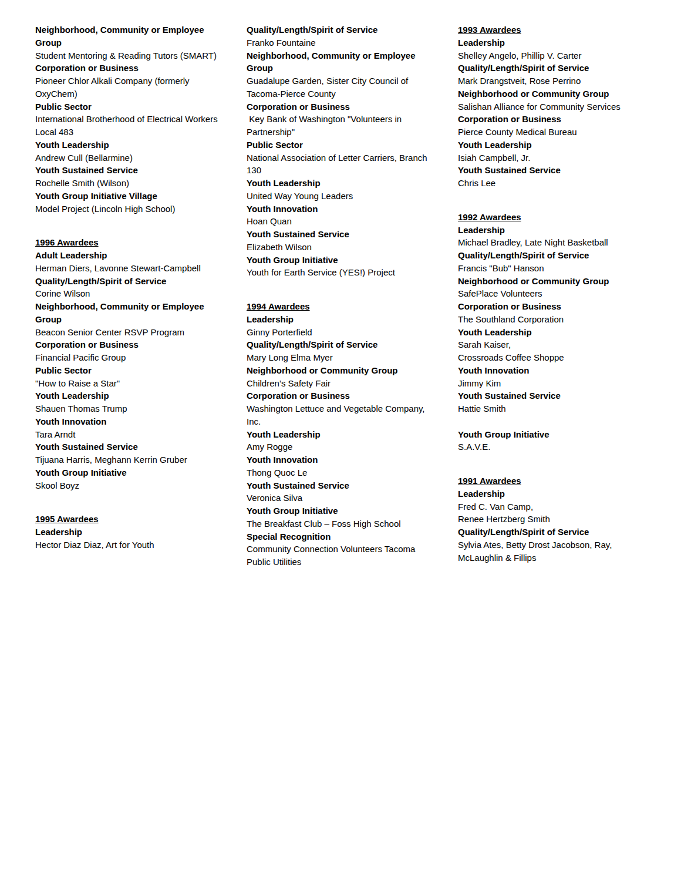Neighborhood, Community or Employee Group
Student Mentoring & Reading Tutors (SMART)
Corporation or Business
Pioneer Chlor Alkali Company (formerly OxyChem)
Public Sector
International Brotherhood of Electrical Workers Local 483
Youth Leadership
Andrew Cull (Bellarmine)
Youth Sustained Service
Rochelle Smith (Wilson)
Youth Group Initiative Village
Model Project (Lincoln High School)
1996 Awardees
Adult Leadership
Herman Diers, Lavonne Stewart-Campbell
Quality/Length/Spirit of Service
Corine Wilson
Neighborhood, Community or Employee Group
Beacon Senior Center RSVP Program
Corporation or Business
Financial Pacific Group
Public Sector
"How to Raise a Star"
Youth Leadership
Shauen Thomas Trump
Youth Innovation
Tara Arndt
Youth Sustained Service
Tijuana Harris, Meghann Kerrin Gruber
Youth Group Initiative
Skool Boyz
1995 Awardees
Leadership
Hector Diaz Diaz, Art for Youth
Quality/Length/Spirit of Service
Franko Fountaine
Neighborhood, Community or Employee Group
Guadalupe Garden, Sister City Council of Tacoma-Pierce County
Corporation or Business
Key Bank of Washington "Volunteers in Partnership"
Public Sector
National Association of Letter Carriers, Branch 130
Youth Leadership
United Way Young Leaders
Youth Innovation
Hoan Quan
Youth Sustained Service
Elizabeth Wilson
Youth Group Initiative
Youth for Earth Service (YES!) Project
1994 Awardees
Leadership
Ginny Porterfield
Quality/Length/Spirit of Service
Mary Long Elma Myer
Neighborhood or Community Group
Children’s Safety Fair
Corporation or Business
Washington Lettuce and Vegetable Company, Inc.
Youth Leadership
Amy Rogge
Youth Innovation
Thong Quoc Le
Youth Sustained Service
Veronica Silva
Youth Group Initiative
The Breakfast Club – Foss High School
Special Recognition
Community Connection Volunteers Tacoma Public Utilities
1993 Awardees
Leadership
Shelley Angelo, Phillip V. Carter
Quality/Length/Spirit of Service
Mark Drangstveit, Rose Perrino
Neighborhood or Community Group
Salishan Alliance for Community Services
Corporation or Business
Pierce County Medical Bureau
Youth Leadership
Isiah Campbell, Jr.
Youth Sustained Service
Chris Lee
1992 Awardees
Leadership
Michael Bradley, Late Night Basketball
Quality/Length/Spirit of Service
Francis "Bub" Hanson
Neighborhood or Community Group
SafePlace Volunteers
Corporation or Business
The Southland Corporation
Youth Leadership
Sarah Kaiser,
Crossroads Coffee Shoppe
Youth Innovation
Jimmy Kim
Youth Sustained Service
Hattie Smith
Youth Group Initiative
S.A.V.E.
1991 Awardees
Leadership
Fred C. Van Camp,
Renee Hertzberg Smith
Quality/Length/Spirit of Service
Sylvia Ates, Betty Drost Jacobson, Ray, McLaughlin & Fillips